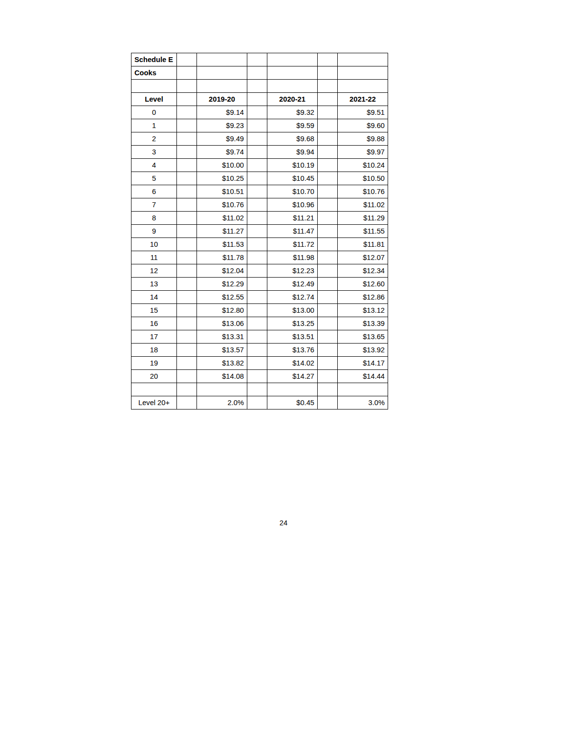| Schedule E | | | | | | |
| Cooks | | | | | | |
| Level | | 2019-20 | | 2020-21 | | 2021-22 |
| 0 | | $9.14 | | $9.32 | | $9.51 |
| 1 | | $9.23 | | $9.59 | | $9.60 |
| 2 | | $9.49 | | $9.68 | | $9.88 |
| 3 | | $9.74 | | $9.94 | | $9.97 |
| 4 | | $10.00 | | $10.19 | | $10.24 |
| 5 | | $10.25 | | $10.45 | | $10.50 |
| 6 | | $10.51 | | $10.70 | | $10.76 |
| 7 | | $10.76 | | $10.96 | | $11.02 |
| 8 | | $11.02 | | $11.21 | | $11.29 |
| 9 | | $11.27 | | $11.47 | | $11.55 |
| 10 | | $11.53 | | $11.72 | | $11.81 |
| 11 | | $11.78 | | $11.98 | | $12.07 |
| 12 | | $12.04 | | $12.23 | | $12.34 |
| 13 | | $12.29 | | $12.49 | | $12.60 |
| 14 | | $12.55 | | $12.74 | | $12.86 |
| 15 | | $12.80 | | $13.00 | | $13.12 |
| 16 | | $13.06 | | $13.25 | | $13.39 |
| 17 | | $13.31 | | $13.51 | | $13.65 |
| 18 | | $13.57 | | $13.76 | | $13.92 |
| 19 | | $13.82 | | $14.02 | | $14.17 |
| 20 | | $14.08 | | $14.27 | | $14.44 |
| Level 20+ | | 2.0% | | $0.45 | | 3.0% |
24